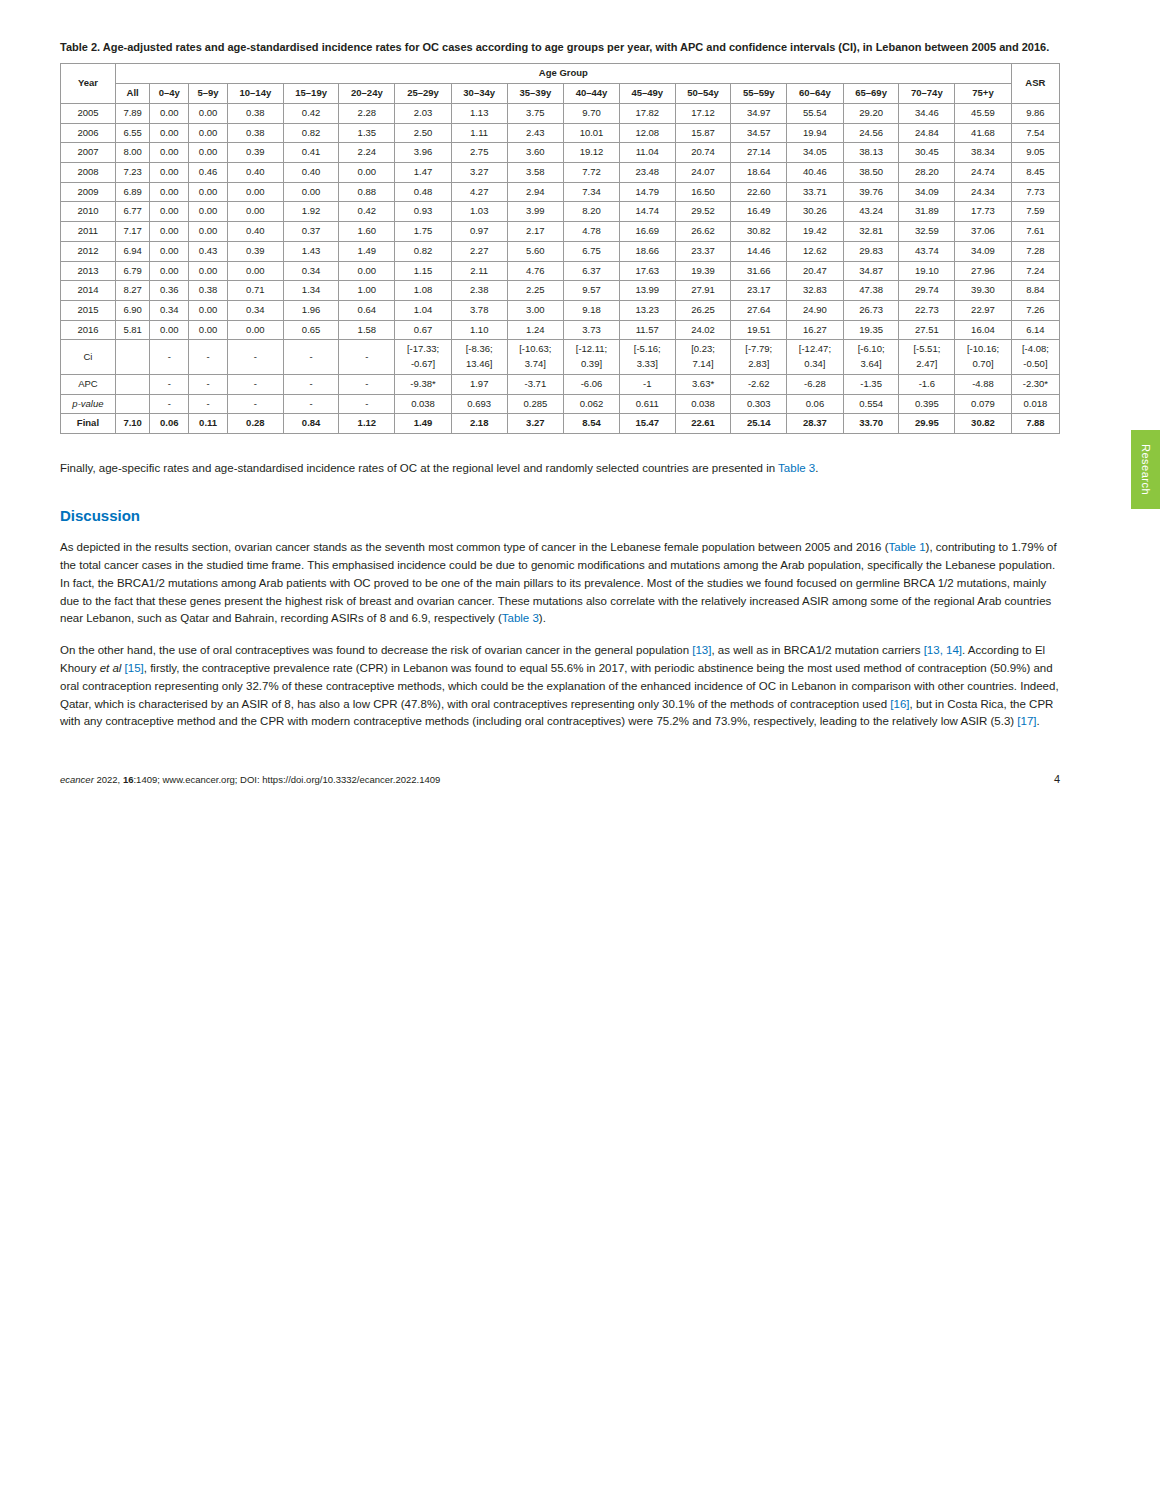Research
Table 2. Age-adjusted rates and age-standardised incidence rates for OC cases according to age groups per year, with APC and confidence intervals (CI), in Lebanon between 2005 and 2016.
| Year | Age Group | ASR |
| --- | --- | --- |
| All | 0–4y | 5–9y | 10–14y | 15–19y | 20–24y | 25–29y | 30–34y | 35–39y | 40–44y | 45–49y | 50–54y | 55–59y | 60–64y | 65–69y | 70–74y | 75+y |
| 2005 | 7.89 | 0.00 | 0.00 | 0.38 | 0.42 | 2.28 | 2.03 | 1.13 | 3.75 | 9.70 | 17.82 | 17.12 | 34.97 | 55.54 | 29.20 | 34.46 | 45.59 | 9.86 |
| 2006 | 6.55 | 0.00 | 0.00 | 0.38 | 0.82 | 1.35 | 2.50 | 1.11 | 2.43 | 10.01 | 12.08 | 15.87 | 34.57 | 19.94 | 24.56 | 24.84 | 41.68 | 7.54 |
| 2007 | 8.00 | 0.00 | 0.00 | 0.39 | 0.41 | 2.24 | 3.96 | 2.75 | 3.60 | 19.12 | 11.04 | 20.74 | 27.14 | 34.05 | 38.13 | 30.45 | 38.34 | 9.05 |
| 2008 | 7.23 | 0.00 | 0.46 | 0.40 | 0.40 | 0.00 | 1.47 | 3.27 | 3.58 | 7.72 | 23.48 | 24.07 | 18.64 | 40.46 | 38.50 | 28.20 | 24.74 | 8.45 |
| 2009 | 6.89 | 0.00 | 0.00 | 0.00 | 0.00 | 0.88 | 0.48 | 4.27 | 2.94 | 7.34 | 14.79 | 16.50 | 22.60 | 33.71 | 39.76 | 34.09 | 24.34 | 7.73 |
| 2010 | 6.77 | 0.00 | 0.00 | 0.00 | 1.92 | 0.42 | 0.93 | 1.03 | 3.99 | 8.20 | 14.74 | 29.52 | 16.49 | 30.26 | 43.24 | 31.89 | 17.73 | 7.59 |
| 2011 | 7.17 | 0.00 | 0.00 | 0.40 | 0.37 | 1.60 | 1.75 | 0.97 | 2.17 | 4.78 | 16.69 | 26.62 | 30.82 | 19.42 | 32.81 | 32.59 | 37.06 | 7.61 |
| 2012 | 6.94 | 0.00 | 0.43 | 0.39 | 1.43 | 1.49 | 0.82 | 2.27 | 5.60 | 6.75 | 18.66 | 23.37 | 14.46 | 12.62 | 29.83 | 43.74 | 34.09 | 7.28 |
| 2013 | 6.79 | 0.00 | 0.00 | 0.00 | 0.34 | 0.00 | 1.15 | 2.11 | 4.76 | 6.37 | 17.63 | 19.39 | 31.66 | 20.47 | 34.87 | 19.10 | 27.96 | 7.24 |
| 2014 | 8.27 | 0.36 | 0.38 | 0.71 | 1.34 | 1.00 | 1.08 | 2.38 | 2.25 | 9.57 | 13.99 | 27.91 | 23.17 | 32.83 | 47.38 | 29.74 | 39.30 | 8.84 |
| 2015 | 6.90 | 0.34 | 0.00 | 0.34 | 1.96 | 0.64 | 1.04 | 3.78 | 3.00 | 9.18 | 13.23 | 26.25 | 27.64 | 24.90 | 26.73 | 22.73 | 22.97 | 7.26 |
| 2016 | 5.81 | 0.00 | 0.00 | 0.00 | 0.65 | 1.58 | 0.67 | 1.10 | 1.24 | 3.73 | 11.57 | 24.02 | 19.51 | 16.27 | 19.35 | 27.51 | 16.04 | 6.14 |
| Ci | | - | - | - | - | - | [-17.33; -0.67] | [-8.36; 13.46] | [-10.63; 3.74] | [-12.11; 0.39] | [-5.16; 3.33] | [0.23; 7.14] | [-7.79; 2.83] | [-12.47; 0.34] | [-6.10; 3.64] | [-5.51; 2.47] | [-10.16; 0.70] | [-4.08; -0.50] |
| APC | | - | - | - | - | - | -9.38* | 1.97 | -3.71 | -6.06 | -1 | 3.63* | -2.62 | -6.28 | -1.35 | -1.6 | -4.88 | -2.30* |
| p-value | | - | - | - | - | - | 0.038 | 0.693 | 0.285 | 0.062 | 0.611 | 0.038 | 0.303 | 0.06 | 0.554 | 0.395 | 0.079 | 0.018 |
| Final | 7.10 | 0.06 | 0.11 | 0.28 | 0.84 | 1.12 | 1.49 | 2.18 | 3.27 | 8.54 | 15.47 | 22.61 | 25.14 | 28.37 | 33.70 | 29.95 | 30.82 | 7.88 |
Finally, age-specific rates and age-standardised incidence rates of OC at the regional level and randomly selected countries are presented in Table 3.
Discussion
As depicted in the results section, ovarian cancer stands as the seventh most common type of cancer in the Lebanese female population between 2005 and 2016 (Table 1), contributing to 1.79% of the total cancer cases in the studied time frame. This emphasised incidence could be due to genomic modifications and mutations among the Arab population, specifically the Lebanese population. In fact, the BRCA1/2 mutations among Arab patients with OC proved to be one of the main pillars to its prevalence. Most of the studies we found focused on germline BRCA 1/2 mutations, mainly due to the fact that these genes present the highest risk of breast and ovarian cancer. These mutations also correlate with the relatively increased ASIR among some of the regional Arab countries near Lebanon, such as Qatar and Bahrain, recording ASIRs of 8 and 6.9, respectively (Table 3).
On the other hand, the use of oral contraceptives was found to decrease the risk of ovarian cancer in the general population [13], as well as in BRCA1/2 mutation carriers [13, 14]. According to El Khoury et al [15], firstly, the contraceptive prevalence rate (CPR) in Lebanon was found to equal 55.6% in 2017, with periodic abstinence being the most used method of contraception (50.9%) and oral contraception representing only 32.7% of these contraceptive methods, which could be the explanation of the enhanced incidence of OC in Lebanon in comparison with other countries. Indeed, Qatar, which is characterised by an ASIR of 8, has also a low CPR (47.8%), with oral contraceptives representing only 30.1% of the methods of contraception used [16], but in Costa Rica, the CPR with any contraceptive method and the CPR with modern contraceptive methods (including oral contraceptives) were 75.2% and 73.9%, respectively, leading to the relatively low ASIR (5.3) [17].
ecancer 2022, 16:1409; www.ecancer.org; DOI: https://doi.org/10.3332/ecancer.2022.1409
4